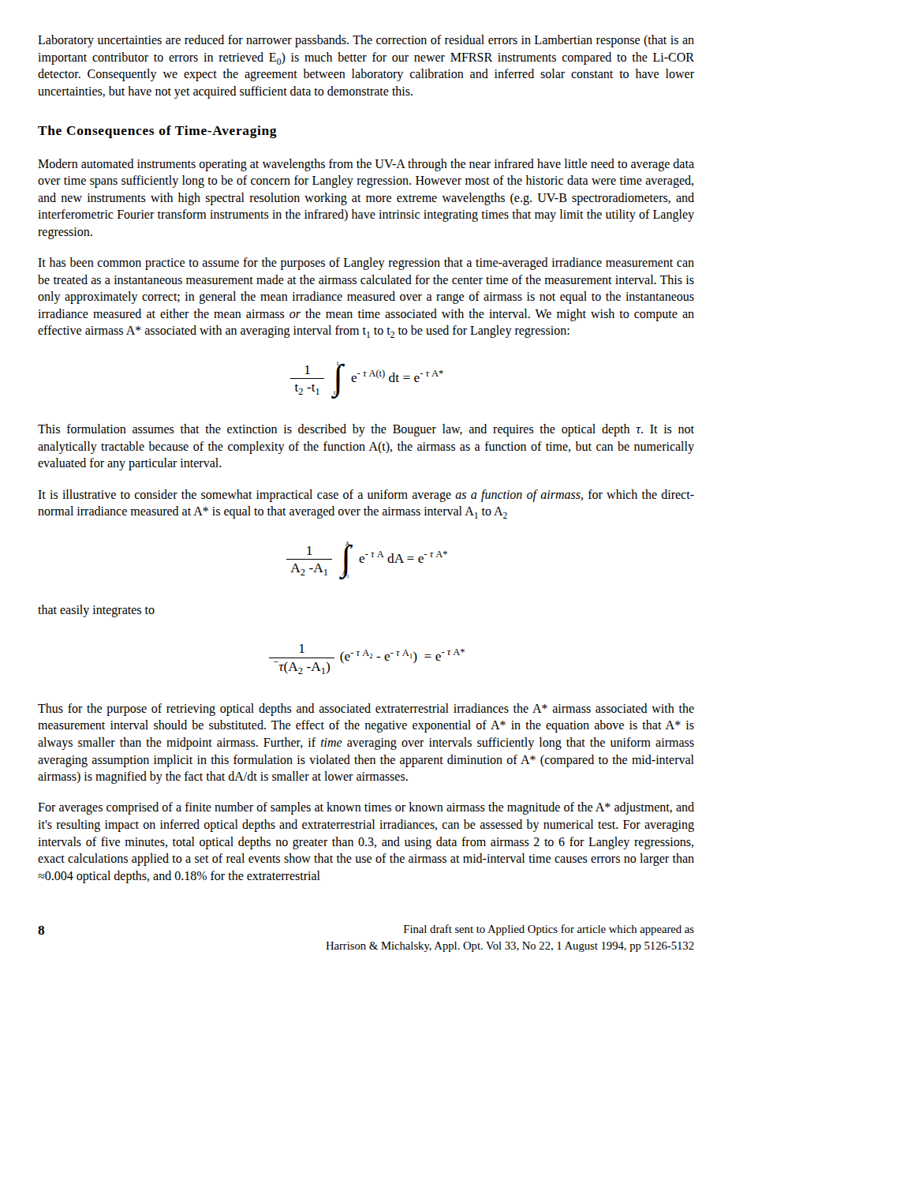Laboratory uncertainties are reduced for narrower passbands. The correction of residual errors in Lambertian response (that is an important contributor to errors in retrieved E0) is much better for our newer MFRSR instruments compared to the Li-COR detector. Consequently we expect the agreement between laboratory calibration and inferred solar constant to have lower uncertainties, but have not yet acquired sufficient data to demonstrate this.
The Consequences of Time-Averaging
Modern automated instruments operating at wavelengths from the UV-A through the near infrared have little need to average data over time spans sufficiently long to be of concern for Langley regression. However most of the historic data were time averaged, and new instruments with high spectral resolution working at more extreme wavelengths (e.g. UV-B spectroradiometers, and interferometric Fourier transform instruments in the infrared) have intrinsic integrating times that may limit the utility of Langley regression.
It has been common practice to assume for the purposes of Langley regression that a time-averaged irradiance measurement can be treated as a instantaneous measurement made at the airmass calculated for the center time of the measurement interval. This is only approximately correct; in general the mean irradiance measured over a range of airmass is not equal to the instantaneous irradiance measured at either the mean airmass or the mean time associated with the interval. We might wish to compute an effective airmass A* associated with an averaging interval from t1 to t2 to be used for Langley regression:
1 t2 -t1 t2∫t1 e- τ A(t) dt = e- τ A*
This formulation assumes that the extinction is described by the Bouguer law, and requires the optical depth τ. It is not analytically tractable because of the complexity of the function A(t), the airmass as a function of time, but can be numerically evaluated for any particular interval.
It is illustrative to consider the somewhat impractical case of a uniform average as a function of airmass, for which the direct-normal irradiance measured at A* is equal to that averaged over the airmass interval A1 to A2
1 A2 -A1 A2∫A1 e- τ A dA = e- τ A*
that easily integrates to
1−τ(A2 -A1) (e- τ A2 - e- τ A1) = e- τ A*
Thus for the purpose of retrieving optical depths and associated extraterrestrial irradiances the A* airmass associated with the measurement interval should be substituted. The effect of the negative exponential of A* in the equation above is that A* is always smaller than the midpoint airmass. Further, if time averaging over intervals sufficiently long that the uniform airmass averaging assumption implicit in this formulation is violated then the apparent diminution of A* (compared to the mid-interval airmass) is magnified by the fact that dA/dt is smaller at lower airmasses.
For averages comprised of a finite number of samples at known times or known airmass the magnitude of the A* adjustment, and it's resulting impact on inferred optical depths and extraterrestrial irradiances, can be assessed by numerical test. For averaging intervals of five minutes, total optical depths no greater than 0.3, and using data from airmass 2 to 6 for Langley regressions, exact calculations applied to a set of real events show that the use of the airmass at mid-interval time causes errors no larger than ≈0.004 optical depths, and 0.18% for the extraterrestrial
8
Final draft sent to Applied Optics for article which appeared as
Harrison & Michalsky, Appl. Opt. Vol 33, No 22, 1 August 1994, pp 5126-5132